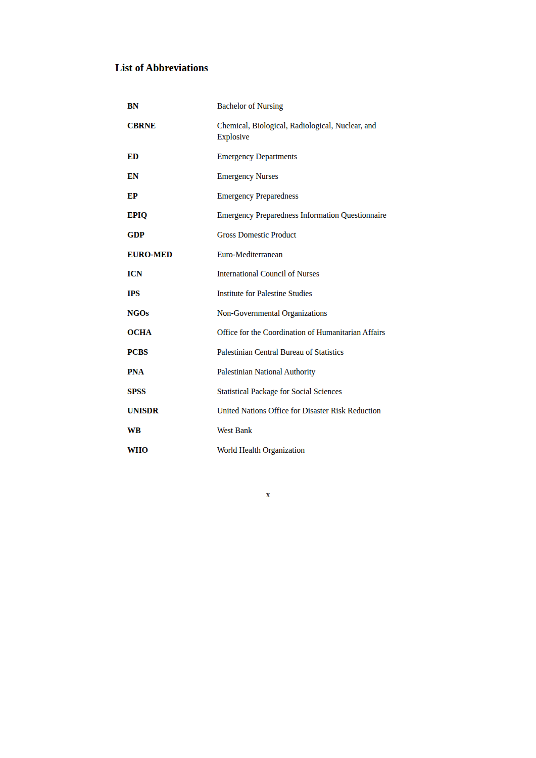List of Abbreviations
| BN | Bachelor of Nursing |
| CBRNE | Chemical, Biological, Radiological, Nuclear, and Explosive |
| ED | Emergency Departments |
| EN | Emergency Nurses |
| EP | Emergency Preparedness |
| EPIQ | Emergency Preparedness Information Questionnaire |
| GDP | Gross Domestic Product |
| EURO-MED | Euro-Mediterranean |
| ICN | International Council of Nurses |
| IPS | Institute for Palestine Studies |
| NGOs | Non-Governmental Organizations |
| OCHA | Office for the Coordination of Humanitarian Affairs |
| PCBS | Palestinian Central Bureau of Statistics |
| PNA | Palestinian National Authority |
| SPSS | Statistical Package for Social Sciences |
| UNISDR | United Nations Office for Disaster Risk Reduction |
| WB | West Bank |
| WHO | World Health Organization |
x